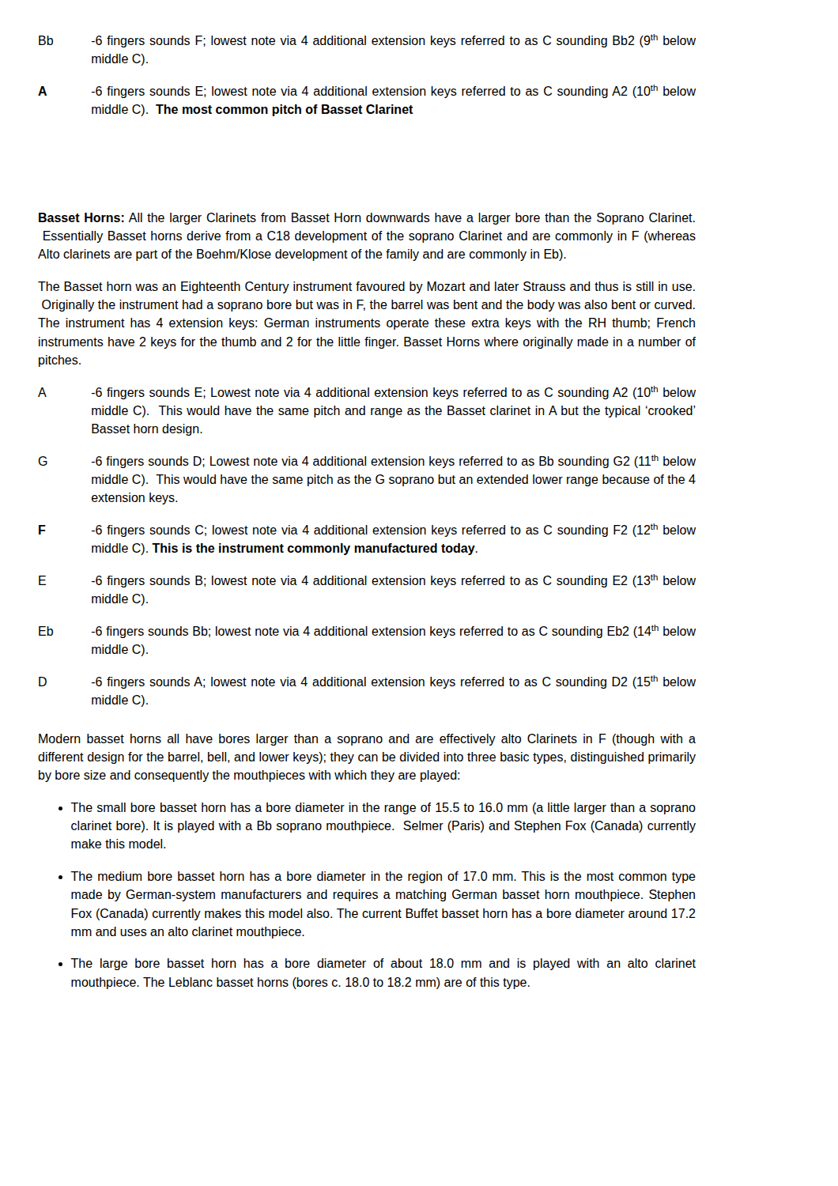Bb
-6 fingers sounds F; lowest note via 4 additional extension keys referred to as C sounding Bb2 (9th below middle C).
A
-6 fingers sounds E; lowest note via 4 additional extension keys referred to as C sounding A2 (10th below middle C). The most common pitch of Basset Clarinet
Basset Horns: All the larger Clarinets from Basset Horn downwards have a larger bore than the Soprano Clarinet. Essentially Basset horns derive from a C18 development of the soprano Clarinet and are commonly in F (whereas Alto clarinets are part of the Boehm/Klose development of the family and are commonly in Eb).
The Basset horn was an Eighteenth Century instrument favoured by Mozart and later Strauss and thus is still in use. Originally the instrument had a soprano bore but was in F, the barrel was bent and the body was also bent or curved. The instrument has 4 extension keys: German instruments operate these extra keys with the RH thumb; French instruments have 2 keys for the thumb and 2 for the little finger. Basset Horns where originally made in a number of pitches.
A
-6 fingers sounds E; Lowest note via 4 additional extension keys referred to as C sounding A2 (10th below middle C). This would have the same pitch and range as the Basset clarinet in A but the typical ‘crooked’ Basset horn design.
G
-6 fingers sounds D; Lowest note via 4 additional extension keys referred to as Bb sounding G2 (11th below middle C). This would have the same pitch as the G soprano but an extended lower range because of the 4 extension keys.
F
-6 fingers sounds C; lowest note via 4 additional extension keys referred to as C sounding F2 (12th below middle C). This is the instrument commonly manufactured today.
E
-6 fingers sounds B; lowest note via 4 additional extension keys referred to as C sounding E2 (13th below middle C).
Eb
-6 fingers sounds Bb; lowest note via 4 additional extension keys referred to as C sounding Eb2 (14th below middle C).
D
-6 fingers sounds A; lowest note via 4 additional extension keys referred to as C sounding D2 (15th below middle C).
Modern basset horns all have bores larger than a soprano and are effectively alto Clarinets in F (though with a different design for the barrel, bell, and lower keys); they can be divided into three basic types, distinguished primarily by bore size and consequently the mouthpieces with which they are played:
The small bore basset horn has a bore diameter in the range of 15.5 to 16.0 mm (a little larger than a soprano clarinet bore). It is played with a Bb soprano mouthpiece. Selmer (Paris) and Stephen Fox (Canada) currently make this model.
The medium bore basset horn has a bore diameter in the region of 17.0 mm. This is the most common type made by German-system manufacturers and requires a matching German basset horn mouthpiece. Stephen Fox (Canada) currently makes this model also. The current Buffet basset horn has a bore diameter around 17.2 mm and uses an alto clarinet mouthpiece.
The large bore basset horn has a bore diameter of about 18.0 mm and is played with an alto clarinet mouthpiece. The Leblanc basset horns (bores c. 18.0 to 18.2 mm) are of this type.